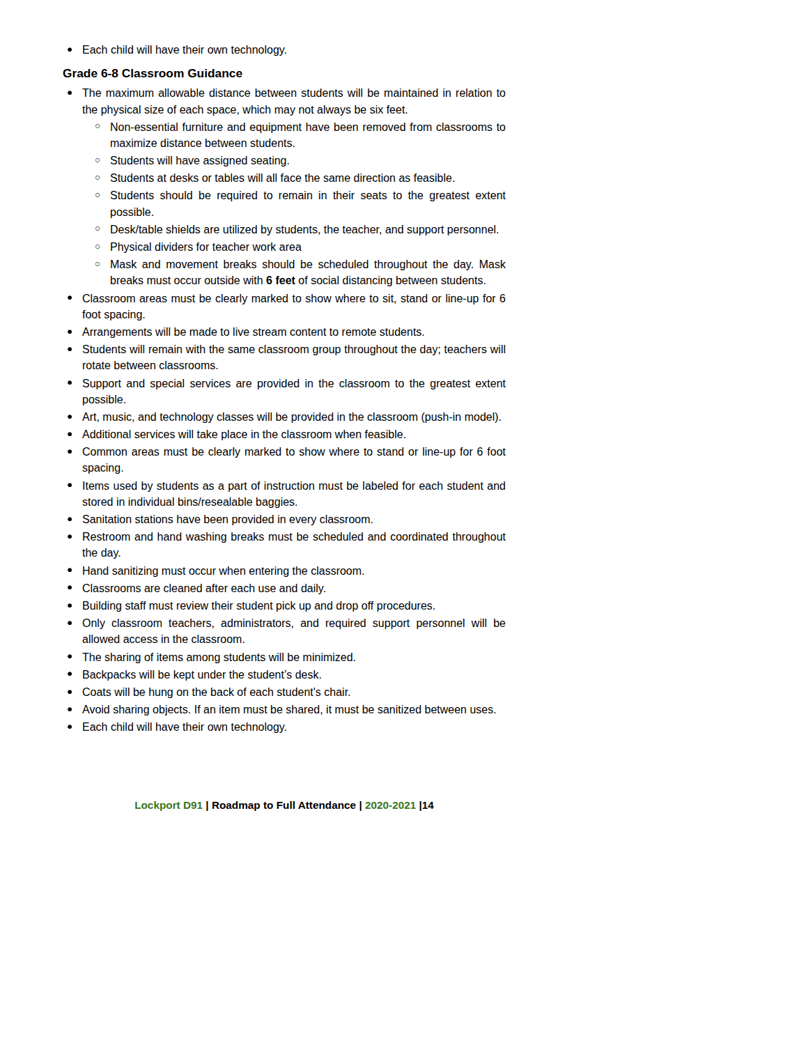Each child will have their own technology.
Grade 6-8 Classroom Guidance
The maximum allowable distance between students will be maintained in relation to the physical size of each space, which may not always be six feet.
Non-essential furniture and equipment have been removed from classrooms to maximize distance between students.
Students will have assigned seating.
Students at desks or tables will all face the same direction as feasible.
Students should be required to remain in their seats to the greatest extent possible.
Desk/table shields are utilized by students, the teacher, and support personnel.
Physical dividers for teacher work area
Mask and movement breaks should be scheduled throughout the day. Mask breaks must occur outside with 6 feet of social distancing between students.
Classroom areas must be clearly marked to show where to sit, stand or line-up for 6 foot spacing.
Arrangements will be made to live stream content to remote students.
Students will remain with the same classroom group throughout the day; teachers will rotate between classrooms.
Support and special services are provided in the classroom to the greatest extent possible.
Art, music, and technology classes will be provided in the classroom (push-in model).
Additional services will take place in the classroom when feasible.
Common areas must be clearly marked to show where to stand or line-up for 6 foot spacing.
Items used by students as a part of instruction must be labeled for each student and stored in individual bins/resealable baggies.
Sanitation stations have been provided in every classroom.
Restroom and hand washing breaks must be scheduled and coordinated throughout the day.
Hand sanitizing must occur when entering the classroom.
Classrooms are cleaned after each use and daily.
Building staff must review their student pick up and drop off procedures.
Only classroom teachers, administrators, and required support personnel will be allowed access in the classroom.
The sharing of items among students will be minimized.
Backpacks will be kept under the student’s desk.
Coats will be hung on the back of each student's chair.
Avoid sharing objects. If an item must be shared, it must be sanitized between uses.
Each child will have their own technology.
Lockport D91 | Roadmap to Full Attendance | 2020-2021 |14